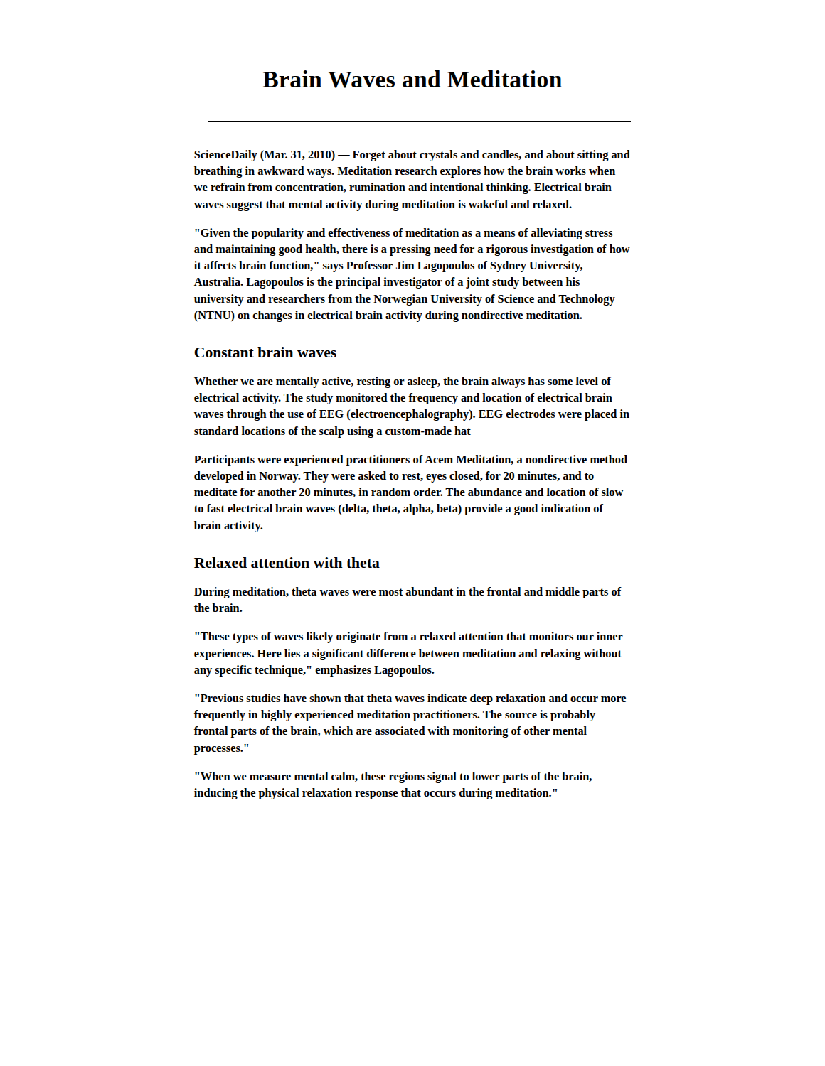Brain Waves and Meditation
ScienceDaily (Mar. 31, 2010) — Forget about crystals and candles, and about sitting and breathing in awkward ways. Meditation research explores how the brain works when we refrain from concentration, rumination and intentional thinking. Electrical brain waves suggest that mental activity during meditation is wakeful and relaxed.
"Given the popularity and effectiveness of meditation as a means of alleviating stress and maintaining good health, there is a pressing need for a rigorous investigation of how it affects brain function," says Professor Jim Lagopoulos of Sydney University, Australia. Lagopoulos is the principal investigator of a joint study between his university and researchers from the Norwegian University of Science and Technology (NTNU) on changes in electrical brain activity during nondirective meditation.
Constant brain waves
Whether we are mentally active, resting or asleep, the brain always has some level of electrical activity. The study monitored the frequency and location of electrical brain waves through the use of EEG (electroencephalography). EEG electrodes were placed in standard locations of the scalp using a custom-made hat
Participants were experienced practitioners of Acem Meditation, a nondirective method developed in Norway. They were asked to rest, eyes closed, for 20 minutes, and to meditate for another 20 minutes, in random order. The abundance and location of slow to fast electrical brain waves (delta, theta, alpha, beta) provide a good indication of brain activity.
Relaxed attention with theta
During meditation, theta waves were most abundant in the frontal and middle parts of the brain.
"These types of waves likely originate from a relaxed attention that monitors our inner experiences. Here lies a significant difference between meditation and relaxing without any specific technique," emphasizes Lagopoulos.
"Previous studies have shown that theta waves indicate deep relaxation and occur more frequently in highly experienced meditation practitioners. The source is probably frontal parts of the brain, which are associated with monitoring of other mental processes."
"When we measure mental calm, these regions signal to lower parts of the brain, inducing the physical relaxation response that occurs during meditation."